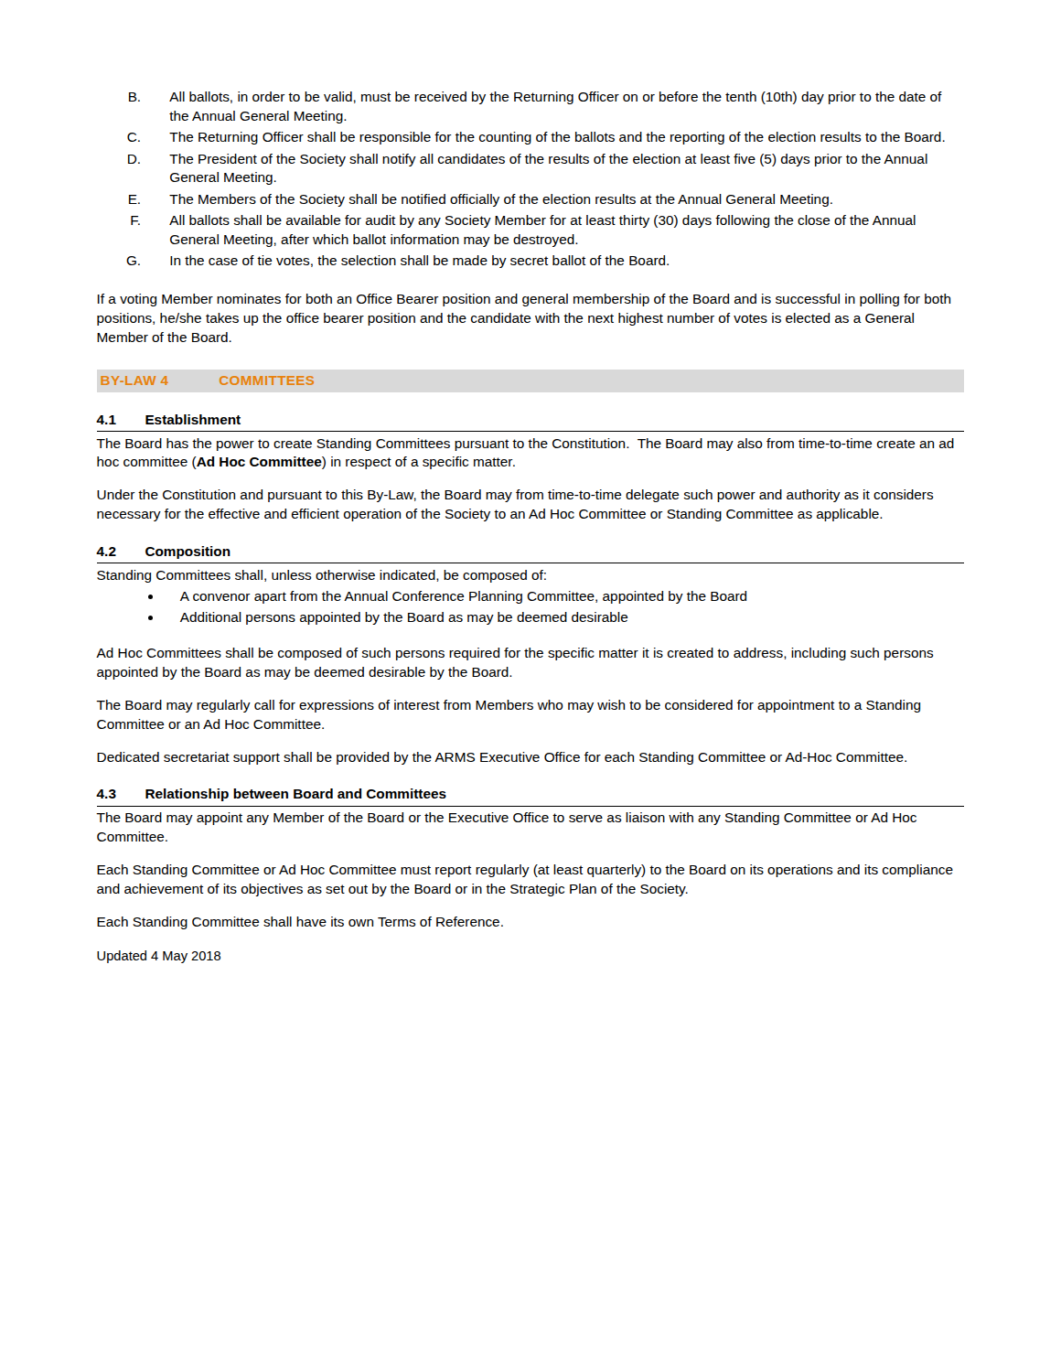All ballots, in order to be valid, must be received by the Returning Officer on or before the tenth (10th) day prior to the date of the Annual General Meeting.
The Returning Officer shall be responsible for the counting of the ballots and the reporting of the election results to the Board.
The President of the Society shall notify all candidates of the results of the election at least five (5) days prior to the Annual General Meeting.
The Members of the Society shall be notified officially of the election results at the Annual General Meeting.
All ballots shall be available for audit by any Society Member for at least thirty (30) days following the close of the Annual General Meeting, after which ballot information may be destroyed.
In the case of tie votes, the selection shall be made by secret ballot of the Board.
If a voting Member nominates for both an Office Bearer position and general membership of the Board and is successful in polling for both positions, he/she takes up the office bearer position and the candidate with the next highest number of votes is elected as a General Member of the Board.
BY-LAW 4 COMMITTEES
4.1 Establishment
The Board has the power to create Standing Committees pursuant to the Constitution. The Board may also from time-to-time create an ad hoc committee (Ad Hoc Committee) in respect of a specific matter.
Under the Constitution and pursuant to this By-Law, the Board may from time-to-time delegate such power and authority as it considers necessary for the effective and efficient operation of the Society to an Ad Hoc Committee or Standing Committee as applicable.
4.2 Composition
Standing Committees shall, unless otherwise indicated, be composed of:
A convenor apart from the Annual Conference Planning Committee, appointed by the Board
Additional persons appointed by the Board as may be deemed desirable
Ad Hoc Committees shall be composed of such persons required for the specific matter it is created to address, including such persons appointed by the Board as may be deemed desirable by the Board.
The Board may regularly call for expressions of interest from Members who may wish to be considered for appointment to a Standing Committee or an Ad Hoc Committee.
Dedicated secretariat support shall be provided by the ARMS Executive Office for each Standing Committee or Ad-Hoc Committee.
4.3 Relationship between Board and Committees
The Board may appoint any Member of the Board or the Executive Office to serve as liaison with any Standing Committee or Ad Hoc Committee.
Each Standing Committee or Ad Hoc Committee must report regularly (at least quarterly) to the Board on its operations and its compliance and achievement of its objectives as set out by the Board or in the Strategic Plan of the Society.
Each Standing Committee shall have its own Terms of Reference.
Updated 4 May 2018